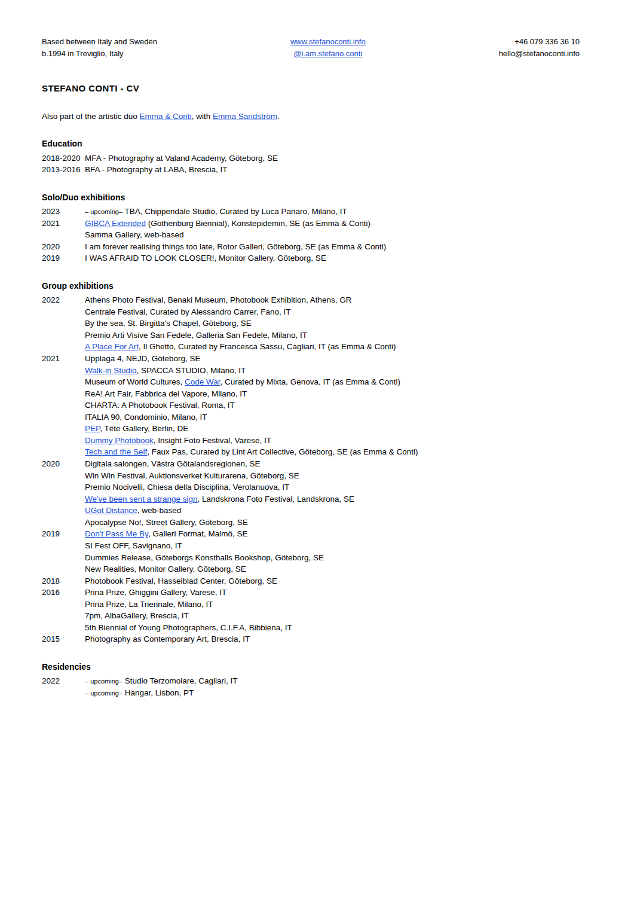Based between Italy and Sweden
b.1994 in Treviglio, Italy
www.stefanoconti.info
@i.am.stefano.conti
+46 079 336 36 10
hello@stefanoconti.info
STEFANO CONTI - CV
Also part of the artistic duo Emma & Conti, with Emma Sandström.
Education
| 2018-2020 | MFA - Photography at Valand Academy, Göteborg, SE |
| 2013-2016 | BFA - Photography at LABA, Brescia, IT |
Solo/Duo exhibitions
| 2023 | – upcoming– TBA, Chippendale Studio, Curated by Luca Panaro, Milano, IT |
| 2021 | GIBCA Extended (Gothenburg Biennial), Konstepidemin, SE (as Emma & Conti) Samma Gallery, web-based |
| 2020 | I am forever realising things too late, Rotor Galleri, Göteborg, SE (as Emma & Conti) |
| 2019 | I WAS AFRAID TO LOOK CLOSER!, Monitor Gallery, Göteborg, SE |
Group exhibitions
| 2022 | Athens Photo Festival, Benaki Museum, Photobook Exhibition, Athens, GR Centrale Festival, Curated by Alessandro Carrer, Fano, IT By the sea, St. Birgitta's Chapel, Göteborg, SE Premio Arti Visive San Fedele, Galleria San Fedele, Milano, IT A Place For Art , Il Ghetto, Curated by Francesca Sassu, Cagliari, IT (as Emma & Conti) |
| 2021 | Upplaga 4, NEJD, Göteborg, SE Walk-in Studio , SPACCA STUDIO, Milano, IT Museum of World Cultures, Code War , Curated by Mixta, Genova, IT (as Emma & Conti) ReA! Art Fair, Fabbrica del Vapore, Milano, IT CHARTA: A Photobook Festival, Roma, IT ITALIA 90, Condominio, Milano, IT PEP , Tête Gallery, Berlin, DE Dummy Photobook , Insight Foto Festival, Varese, IT Tech and the Self , Faux Pas, Curated by Lint Art Collective, Göteborg, SE (as Emma & Conti) |
| 2020 | Digitala salongen, Västra Götalandsregionen, SE Win Win Festival, Auktionsverket Kulturarena, Göteborg, SE Premio Nocivelli, Chiesa della Disciplina, Verolanuova, IT We've been sent a strange sign , Landskrona Foto Festival, Landskrona, SE UGot Distance , web-based Apocalypse No!, Street Gallery, Göteborg, SE |
| 2019 | Don't Pass Me By , Galleri Format, Malmö, SE SI Fest OFF, Savignano, IT Dummies Release, Göteborgs Konsthalls Bookshop, Göteborg, SE New Realities, Monitor Gallery, Göteborg, SE |
| 2018 | Photobook Festival, Hasselblad Center, Göteborg, SE |
| 2016 | Prina Prize, Ghiggini Gallery, Varese, IT Prina Prize, La Triennale, Milano, IT 7pm, AlbaGallery, Brescia, IT 5th Biennial of Young Photographers, C.I.F.A, Bibbiena, IT |
| 2015 | Photography as Contemporary Art, Brescia, IT |
Residencies
| 2022 | – upcoming– Studio Terzomolare, Cagliari, IT – upcoming– Hangar, Lisbon, PT |